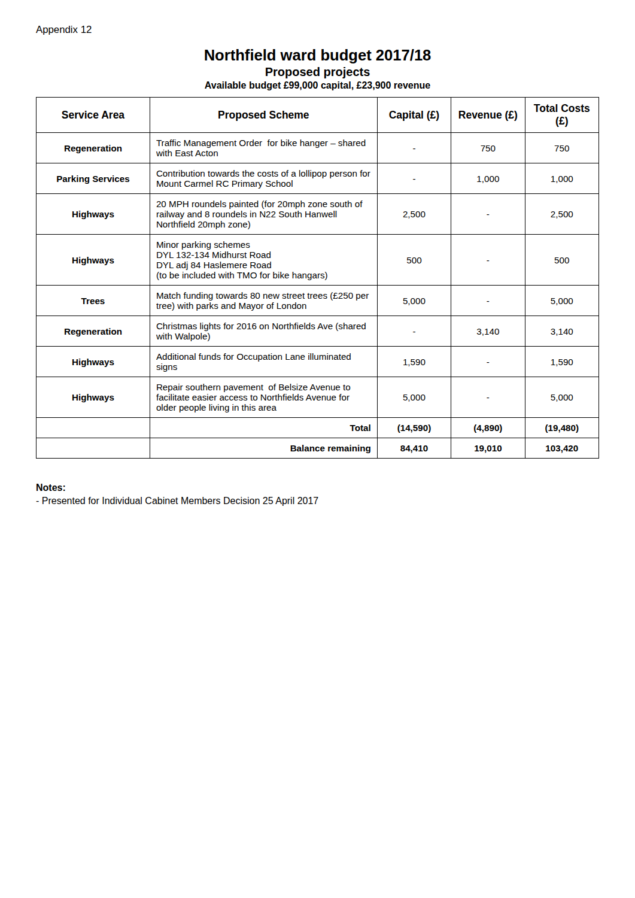Appendix 12
Northfield ward budget 2017/18
Proposed projects
Available budget £99,000 capital, £23,900 revenue
| Service Area | Proposed Scheme | Capital (£) | Revenue (£) | Total Costs (£) |
| --- | --- | --- | --- | --- |
| Regeneration | Traffic Management Order for bike hanger – shared with East Acton | - | 750 | 750 |
| Parking Services | Contribution towards the costs of a lollipop person for Mount Carmel RC Primary School | - | 1,000 | 1,000 |
| Highways | 20 MPH roundels painted (for 20mph zone south of railway and 8 roundels in N22 South Hanwell Northfield 20mph zone) | 2,500 | - | 2,500 |
| Highways | Minor parking schemes DYL 132-134 Midhurst Road DYL adj 84 Haslemere Road (to be included with TMO for bike hangars) | 500 | - | 500 |
| Trees | Match funding towards 80 new street trees (£250 per tree) with parks and Mayor of London | 5,000 | - | 5,000 |
| Regeneration | Christmas lights for 2016 on Northfields Ave (shared with Walpole) | - | 3,140 | 3,140 |
| Highways | Additional funds for Occupation Lane illuminated signs | 1,590 | - | 1,590 |
| Highways | Repair southern pavement of Belsize Avenue to facilitate easier access to Northfields Avenue for older people living in this area | 5,000 | - | 5,000 |
| | Total | (14,590) | (4,890) | (19,480) |
| | Balance remaining | 84,410 | 19,010 | 103,420 |
Notes: - Presented for Individual Cabinet Members Decision 25 April 2017